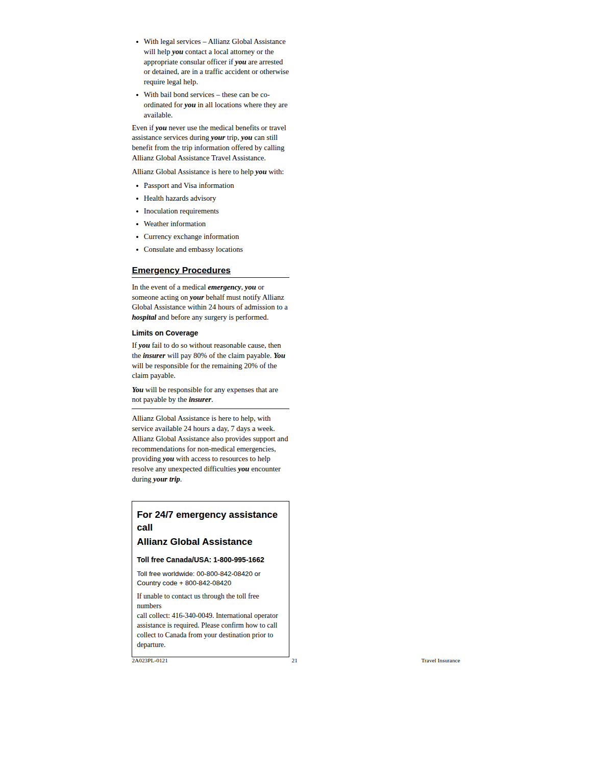With legal services – Allianz Global Assistance will help you contact a local attorney or the appropriate consular officer if you are arrested or detained, are in a traffic accident or otherwise require legal help.
With bail bond services – these can be co-ordinated for you in all locations where they are available.
Even if you never use the medical benefits or travel assistance services during your trip, you can still benefit from the trip information offered by calling Allianz Global Assistance Travel Assistance.
Allianz Global Assistance is here to help you with:
Passport and Visa information
Health hazards advisory
Inoculation requirements
Weather information
Currency exchange information
Consulate and embassy locations
Emergency Procedures
In the event of a medical emergency, you or someone acting on your behalf must notify Allianz Global Assistance within 24 hours of admission to a hospital and before any surgery is performed.
Limits on Coverage
If you fail to do so without reasonable cause, then the insurer will pay 80% of the claim payable. You will be responsible for the remaining 20% of the claim payable.
You will be responsible for any expenses that are not payable by the insurer.
Allianz Global Assistance is here to help, with service available 24 hours a day, 7 days a week. Allianz Global Assistance also provides support and recommendations for non-medical emergencies, providing you with access to resources to help resolve any unexpected difficulties you encounter during your trip.
For 24/7 emergency assistance call
Allianz Global Assistance
Toll free Canada/USA: 1-800-995-1662
Toll free worldwide: 00-800-842-08420 or
Country code + 800-842-08420
If unable to contact us through the toll free numbers
call collect: 416-340-0049. International operator assistance is required. Please confirm how to call collect to Canada from your destination prior to departure.
2A023PL-0121 21 Travel Insurance